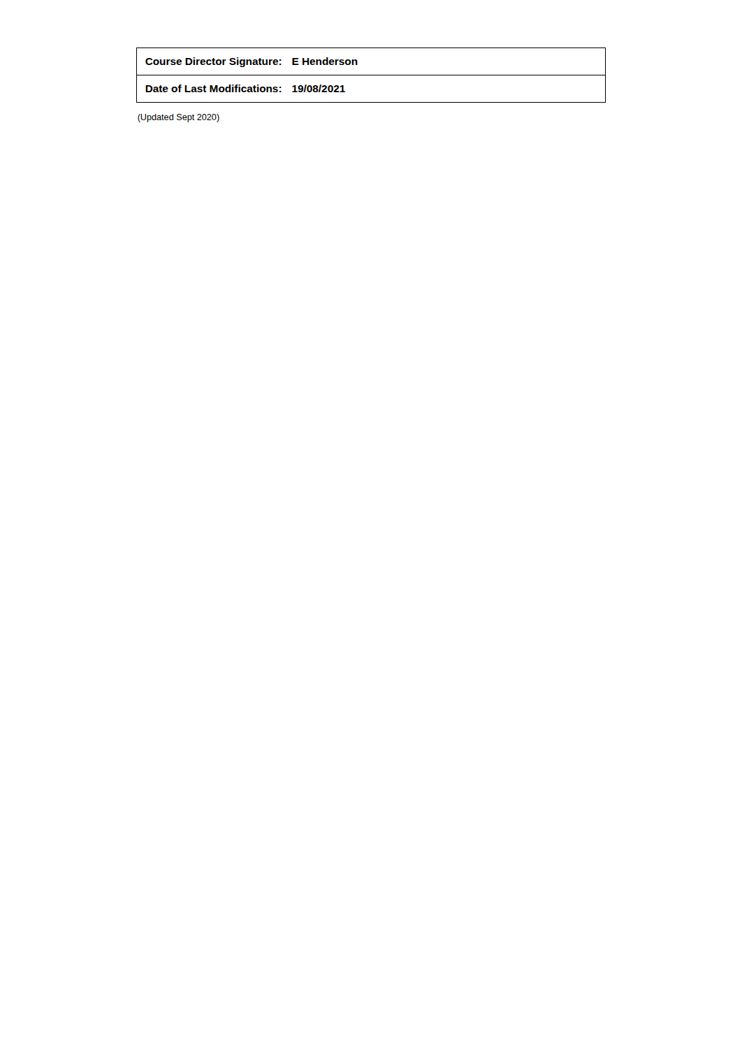| Course Director Signature: E Henderson |
| Date of Last Modifications: 19/08/2021 |
(Updated Sept 2020)